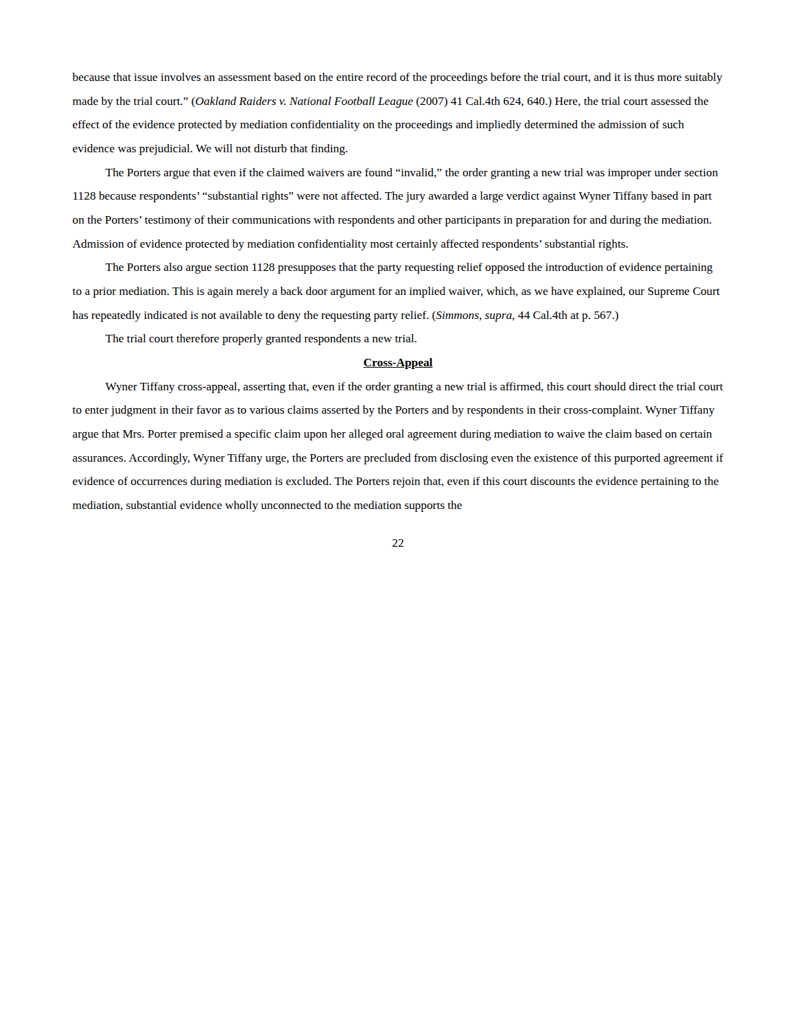because that issue involves an assessment based on the entire record of the proceedings before the trial court, and it is thus more suitably made by the trial court.” (Oakland Raiders v. National Football League (2007) 41 Cal.4th 624, 640.) Here, the trial court assessed the effect of the evidence protected by mediation confidentiality on the proceedings and impliedly determined the admission of such evidence was prejudicial. We will not disturb that finding.
The Porters argue that even if the claimed waivers are found “invalid,” the order granting a new trial was improper under section 1128 because respondents’ “substantial rights” were not affected. The jury awarded a large verdict against Wyner Tiffany based in part on the Porters’ testimony of their communications with respondents and other participants in preparation for and during the mediation. Admission of evidence protected by mediation confidentiality most certainly affected respondents’ substantial rights.
The Porters also argue section 1128 presupposes that the party requesting relief opposed the introduction of evidence pertaining to a prior mediation. This is again merely a back door argument for an implied waiver, which, as we have explained, our Supreme Court has repeatedly indicated is not available to deny the requesting party relief. (Simmons, supra, 44 Cal.4th at p. 567.)
The trial court therefore properly granted respondents a new trial.
Cross-Appeal
Wyner Tiffany cross-appeal, asserting that, even if the order granting a new trial is affirmed, this court should direct the trial court to enter judgment in their favor as to various claims asserted by the Porters and by respondents in their cross-complaint. Wyner Tiffany argue that Mrs. Porter premised a specific claim upon her alleged oral agreement during mediation to waive the claim based on certain assurances. Accordingly, Wyner Tiffany urge, the Porters are precluded from disclosing even the existence of this purported agreement if evidence of occurrences during mediation is excluded. The Porters rejoin that, even if this court discounts the evidence pertaining to the mediation, substantial evidence wholly unconnected to the mediation supports the
22